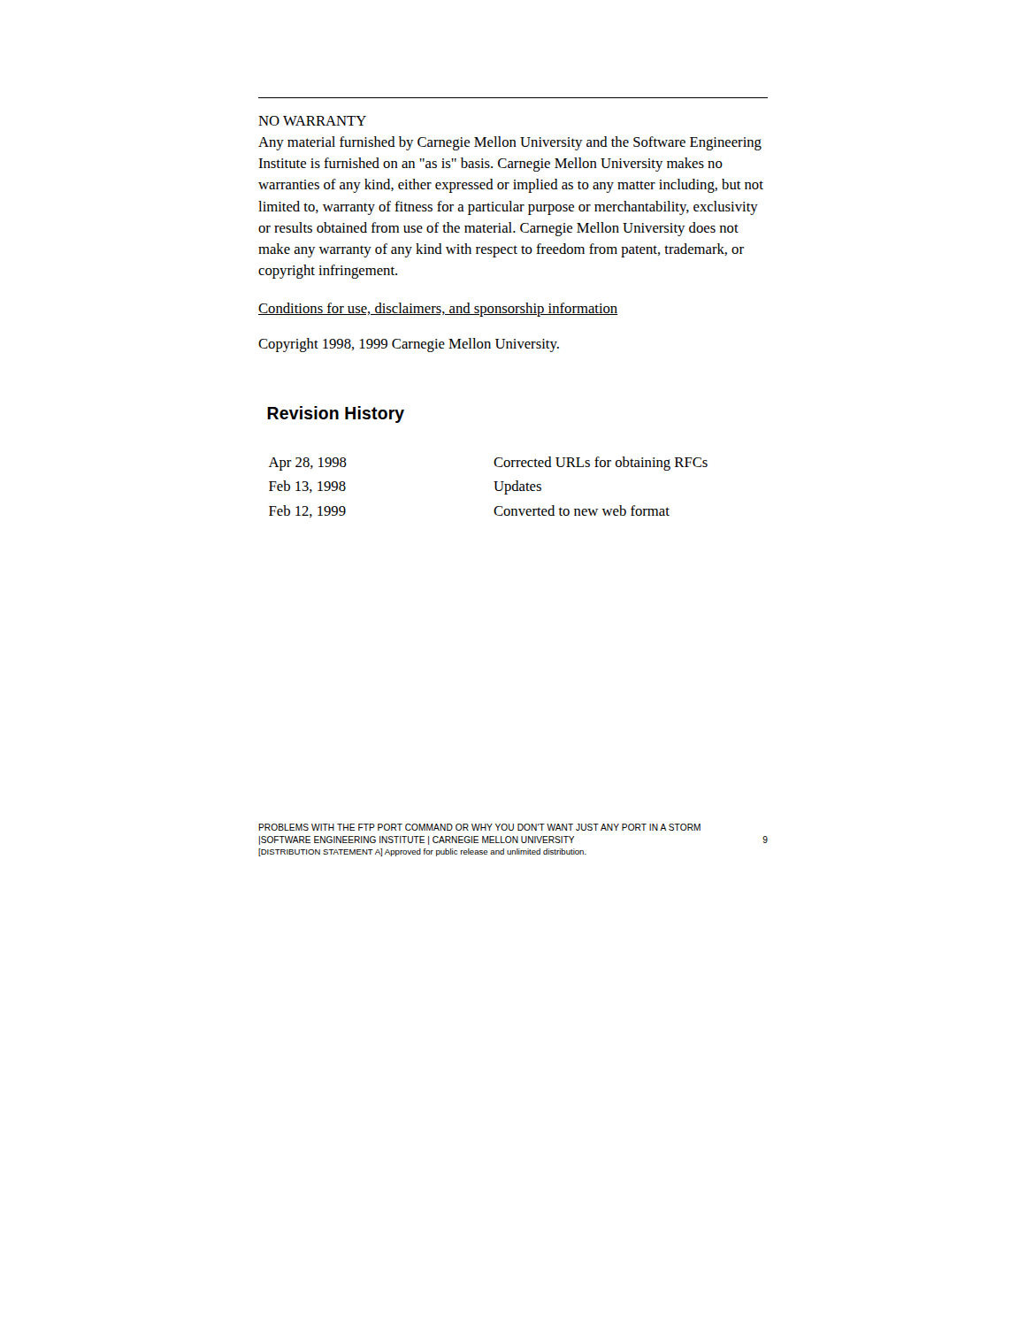NO WARRANTY
Any material furnished by Carnegie Mellon University and the Software Engineering Institute is furnished on an "as is" basis. Carnegie Mellon University makes no warranties of any kind, either expressed or implied as to any matter including, but not limited to, warranty of fitness for a particular purpose or merchantability, exclusivity or results obtained from use of the material. Carnegie Mellon University does not make any warranty of any kind with respect to freedom from patent, trademark, or copyright infringement.
Conditions for use, disclaimers, and sponsorship information
Copyright 1998, 1999 Carnegie Mellon University.
Revision History
| Apr 28, 1998 | Corrected URLs for obtaining RFCs |
| Feb 13, 1998 | Updates |
| Feb 12, 1999 | Converted to new web format |
PROBLEMS WITH THE FTP PORT COMMAND OR WHY YOU DON'T WANT JUST ANY PORT IN A STORM
|SOFTWARE ENGINEERING INSTITUTE | CARNEGIE MELLON UNIVERSITY9
[DISTRIBUTION STATEMENT A] Approved for public release and unlimited distribution.